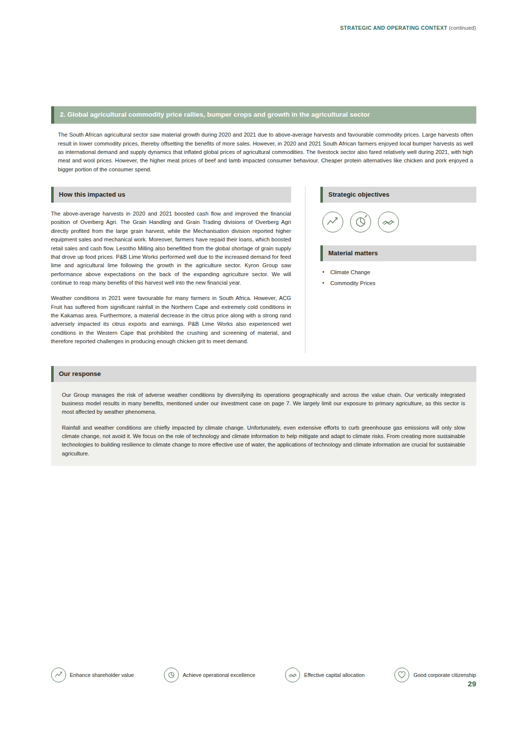STRATEGIC AND OPERATING CONTEXT (continued)
2. Global agricultural commodity price rallies, bumper crops and growth in the agricultural sector
The South African agricultural sector saw material growth during 2020 and 2021 due to above-average harvests and favourable commodity prices. Large harvests often result in lower commodity prices, thereby offsetting the benefits of more sales. However, in 2020 and 2021 South African farmers enjoyed local bumper harvests as well as international demand and supply dynamics that inflated global prices of agricultural commodities. The livestock sector also fared relatively well during 2021, with high meat and wool prices. However, the higher meat prices of beef and lamb impacted consumer behaviour. Cheaper protein alternatives like chicken and pork enjoyed a bigger portion of the consumer spend.
How this impacted us
The above-average harvests in 2020 and 2021 boosted cash flow and improved the financial position of Overberg Agri. The Grain Handling and Grain Trading divisions of Overberg Agri directly profited from the large grain harvest, while the Mechanisation division reported higher equipment sales and mechanical work. Moreover, farmers have repaid their loans, which boosted retail sales and cash flow. Lesotho Milling also benefitted from the global shortage of grain supply that drove up food prices. P&B Lime Works performed well due to the increased demand for feed lime and agricultural lime following the growth in the agriculture sector. Kyron Group saw performance above expectations on the back of the expanding agriculture sector. We will continue to reap many benefits of this harvest well into the new financial year.
Weather conditions in 2021 were favourable for many farmers in South Africa. However, ACG Fruit has suffered from significant rainfall in the Northern Cape and extremely cold conditions in the Kakamas area. Furthermore, a material decrease in the citrus price along with a strong rand adversely impacted its citrus exports and earnings. P&B Lime Works also experienced wet conditions in the Western Cape that prohibited the crushing and screening of material, and therefore reported challenges in producing enough chicken grit to meet demand.
Strategic objectives
Material matters
Climate Change
Commodity Prices
Our response
Our Group manages the risk of adverse weather conditions by diversifying its operations geographically and across the value chain. Our vertically integrated business model results in many benefits, mentioned under our investment case on page 7. We largely limit our exposure to primary agriculture, as this sector is most affected by weather phenomena.
Rainfall and weather conditions are chiefly impacted by climate change. Unfortunately, even extensive efforts to curb greenhouse gas emissions will only slow climate change, not avoid it. We focus on the role of technology and climate information to help mitigate and adapt to climate risks. From creating more sustainable technologies to building resilience to climate change to more effective use of water, the applications of technology and climate information are crucial for sustainable agriculture.
Enhance shareholder value
Achieve operational excellence
Effective capital allocation
Good corporate citizenship
29